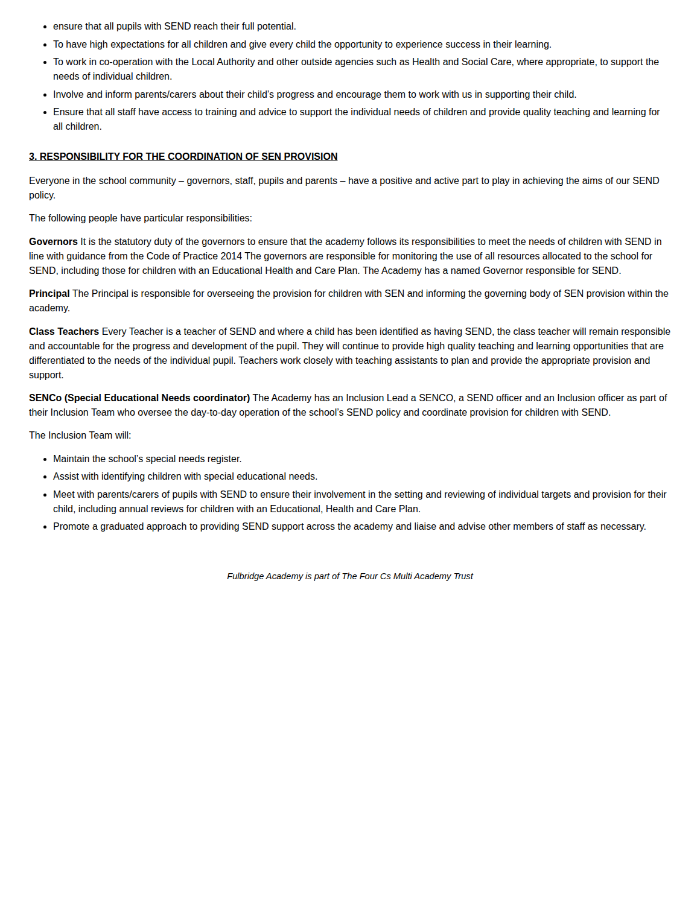ensure that all pupils with SEND reach their full potential.
To have high expectations for all children and give every child the opportunity to experience success in their learning.
To work in co-operation with the Local Authority and other outside agencies such as Health and Social Care, where appropriate, to support the needs of individual children.
Involve and inform parents/carers about their child’s progress and encourage them to work with us in supporting their child.
Ensure that all staff have access to training and advice to support the individual needs of children and provide quality teaching and learning for all children.
3. RESPONSIBILITY FOR THE COORDINATION OF SEN PROVISION
Everyone in the school community – governors, staff, pupils and parents – have a positive and active part to play in achieving the aims of our SEND policy.
The following people have particular responsibilities:
Governors It is the statutory duty of the governors to ensure that the academy follows its responsibilities to meet the needs of children with SEND in line with guidance from the Code of Practice 2014 The governors are responsible for monitoring the use of all resources allocated to the school for SEND, including those for children with an Educational Health and Care Plan. The Academy has a named Governor responsible for SEND.
Principal The Principal is responsible for overseeing the provision for children with SEN and informing the governing body of SEN provision within the academy.
Class Teachers Every Teacher is a teacher of SEND and where a child has been identified as having SEND, the class teacher will remain responsible and accountable for the progress and development of the pupil. They will continue to provide high quality teaching and learning opportunities that are differentiated to the needs of the individual pupil. Teachers work closely with teaching assistants to plan and provide the appropriate provision and support.
SENCo (Special Educational Needs coordinator) The Academy has an Inclusion Lead a SENCO, a SEND officer and an Inclusion officer as part of their Inclusion Team who oversee the day-to-day operation of the school’s SEND policy and coordinate provision for children with SEND.
The Inclusion Team will:
Maintain the school’s special needs register.
Assist with identifying children with special educational needs.
Meet with parents/carers of pupils with SEND to ensure their involvement in the setting and reviewing of individual targets and provision for their child, including annual reviews for children with an Educational, Health and Care Plan.
Promote a graduated approach to providing SEND support across the academy and liaise and advise other members of staff as necessary.
Fulbridge Academy is part of The Four Cs Multi Academy Trust